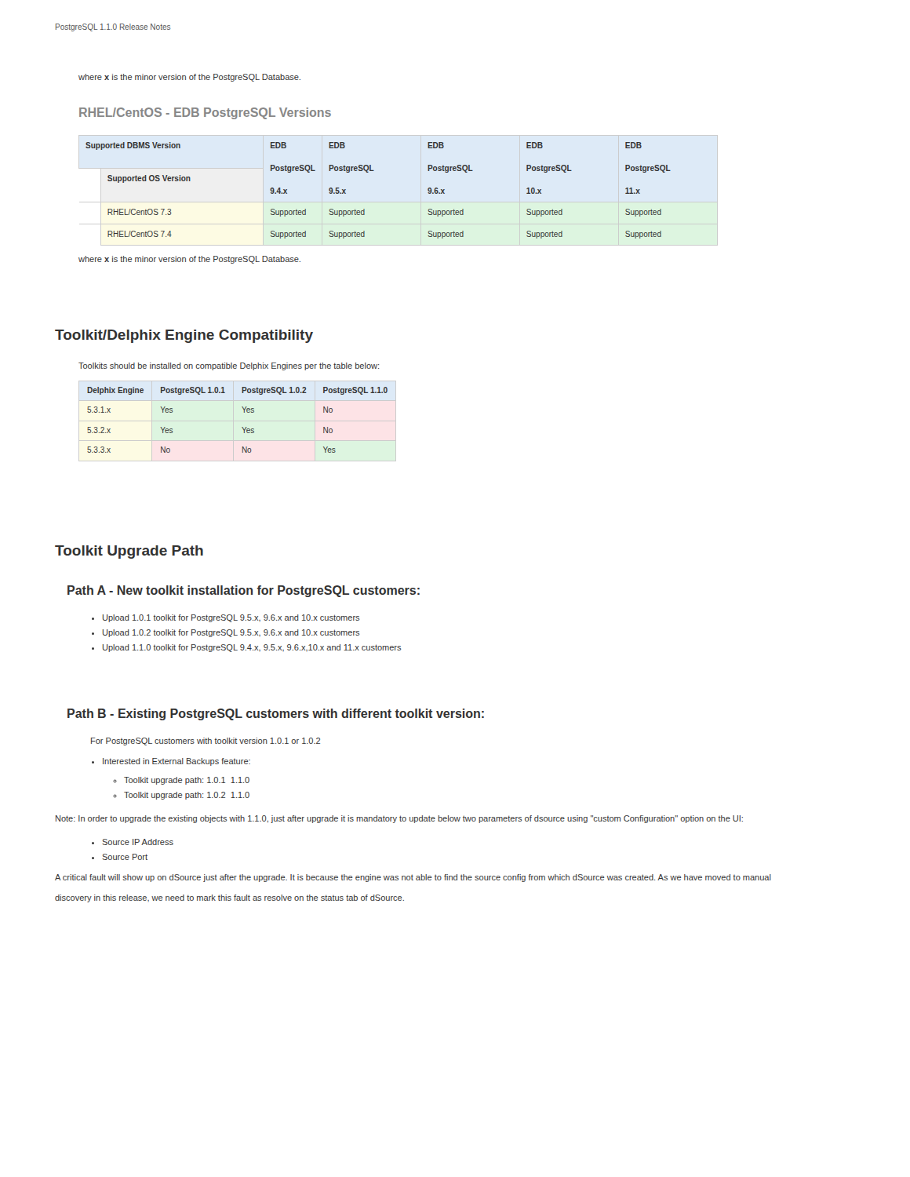PostgreSQL 1.1.0 Release Notes
where x is the minor version of the PostgreSQL Database.
RHEL/CentOS - EDB PostgreSQL Versions
| Supported DBMS Version | EDB PostgreSQL 9.4.x | EDB PostgreSQL 9.5.x | EDB PostgreSQL 9.6.x | EDB PostgreSQL 10.x | EDB PostgreSQL 11.x |
| --- | --- | --- | --- | --- | --- |
| | Supported OS Version |
| | RHEL/CentOS 7.3 | Supported | Supported | Supported | Supported | Supported |
| | RHEL/CentOS 7.4 | Supported | Supported | Supported | Supported | Supported |
where x is the minor version of the PostgreSQL Database.
Toolkit/Delphix Engine Compatibility
Toolkits should be installed on compatible Delphix Engines per the table below:
| Delphix Engine | PostgreSQL 1.0.1 | PostgreSQL 1.0.2 | PostgreSQL 1.1.0 |
| --- | --- | --- | --- |
| 5.3.1.x | Yes | Yes | No |
| 5.3.2.x | Yes | Yes | No |
| 5.3.3.x | No | No | Yes |
Toolkit Upgrade Path
Path A - New toolkit installation for PostgreSQL customers:
Upload 1.0.1 toolkit for PostgreSQL 9.5.x, 9.6.x and 10.x customers
Upload 1.0.2 toolkit for PostgreSQL 9.5.x, 9.6.x and 10.x customers
Upload 1.1.0 toolkit for PostgreSQL 9.4.x, 9.5.x, 9.6.x,10.x and 11.x customers
Path B - Existing PostgreSQL customers with different toolkit version:
For PostgreSQL customers with toolkit version 1.0.1 or 1.0.2
Interested in External Backups feature:
Toolkit upgrade path: 1.0.1 1.1.0
Toolkit upgrade path: 1.0.2 1.1.0
Note: In order to upgrade the existing objects with 1.1.0, just after upgrade it is mandatory to update below two parameters of dsource using "custom Configuration" option on the UI:
Source IP Address
Source Port
A critical fault will show up on dSource just after the upgrade. It is because the engine was not able to find the source config from which dSource was created. As we have moved to manual
discovery in this release, we need to mark this fault as resolve on the status tab of dSource.